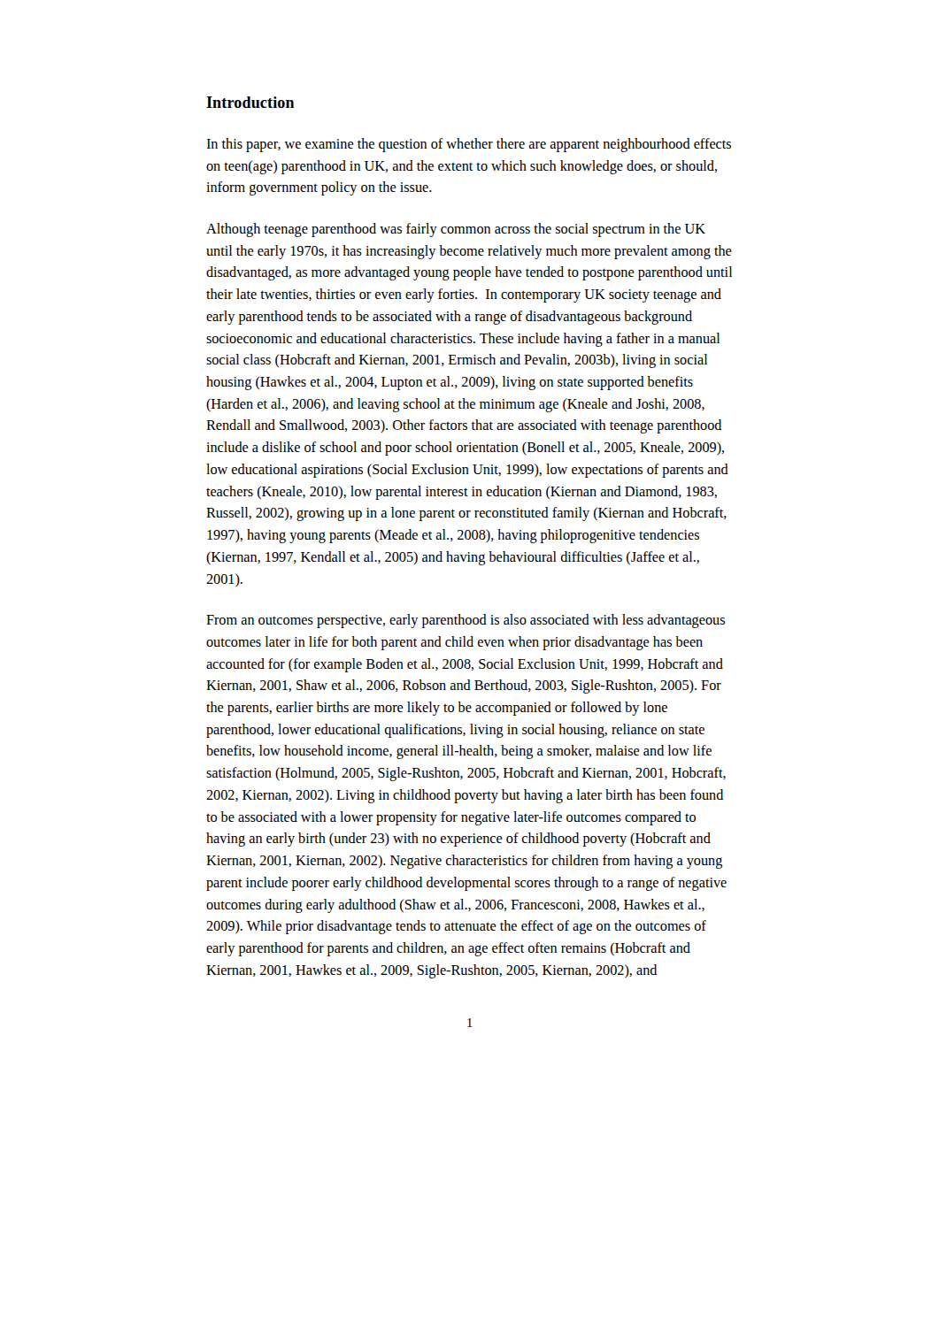Introduction
In this paper, we examine the question of whether there are apparent neighbourhood effects on teen(age) parenthood in UK, and the extent to which such knowledge does, or should, inform government policy on the issue.
Although teenage parenthood was fairly common across the social spectrum in the UK until the early 1970s, it has increasingly become relatively much more prevalent among the disadvantaged, as more advantaged young people have tended to postpone parenthood until their late twenties, thirties or even early forties. In contemporary UK society teenage and early parenthood tends to be associated with a range of disadvantageous background socioeconomic and educational characteristics. These include having a father in a manual social class (Hobcraft and Kiernan, 2001, Ermisch and Pevalin, 2003b), living in social housing (Hawkes et al., 2004, Lupton et al., 2009), living on state supported benefits (Harden et al., 2006), and leaving school at the minimum age (Kneale and Joshi, 2008, Rendall and Smallwood, 2003). Other factors that are associated with teenage parenthood include a dislike of school and poor school orientation (Bonell et al., 2005, Kneale, 2009), low educational aspirations (Social Exclusion Unit, 1999), low expectations of parents and teachers (Kneale, 2010), low parental interest in education (Kiernan and Diamond, 1983, Russell, 2002), growing up in a lone parent or reconstituted family (Kiernan and Hobcraft, 1997), having young parents (Meade et al., 2008), having philoprogenitive tendencies (Kiernan, 1997, Kendall et al., 2005) and having behavioural difficulties (Jaffee et al., 2001).
From an outcomes perspective, early parenthood is also associated with less advantageous outcomes later in life for both parent and child even when prior disadvantage has been accounted for (for example Boden et al., 2008, Social Exclusion Unit, 1999, Hobcraft and Kiernan, 2001, Shaw et al., 2006, Robson and Berthoud, 2003, Sigle-Rushton, 2005). For the parents, earlier births are more likely to be accompanied or followed by lone parenthood, lower educational qualifications, living in social housing, reliance on state benefits, low household income, general ill-health, being a smoker, malaise and low life satisfaction (Holmund, 2005, Sigle-Rushton, 2005, Hobcraft and Kiernan, 2001, Hobcraft, 2002, Kiernan, 2002). Living in childhood poverty but having a later birth has been found to be associated with a lower propensity for negative later-life outcomes compared to having an early birth (under 23) with no experience of childhood poverty (Hobcraft and Kiernan, 2001, Kiernan, 2002). Negative characteristics for children from having a young parent include poorer early childhood developmental scores through to a range of negative outcomes during early adulthood (Shaw et al., 2006, Francesconi, 2008, Hawkes et al., 2009). While prior disadvantage tends to attenuate the effect of age on the outcomes of early parenthood for parents and children, an age effect often remains (Hobcraft and Kiernan, 2001, Hawkes et al., 2009, Sigle-Rushton, 2005, Kiernan, 2002), and
1